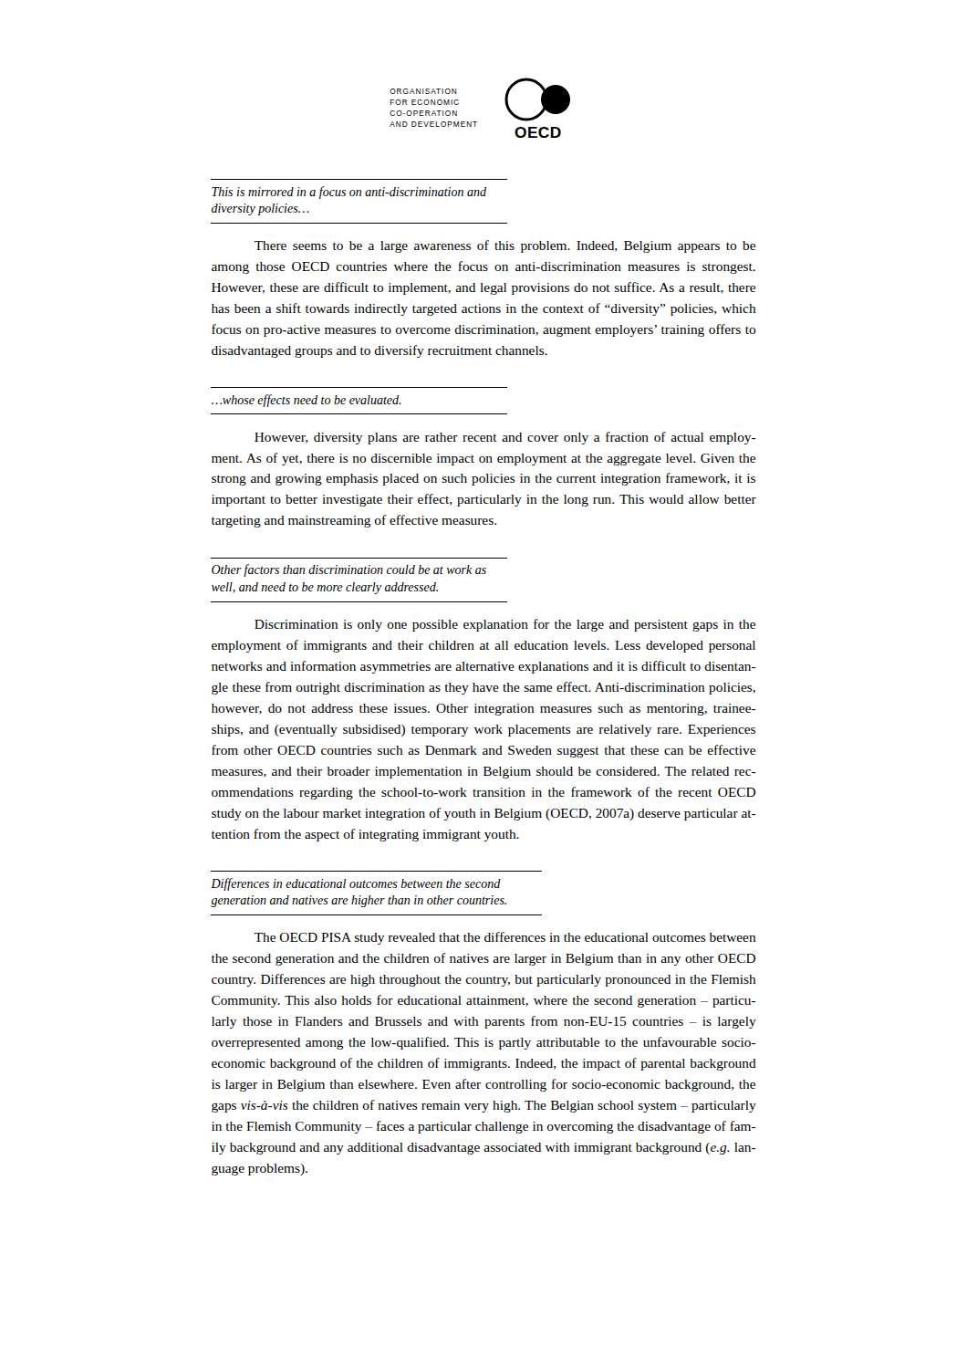Organisation
for Economic
Co-operation
and Development
OECD
This is mirrored in a focus on anti-discrimination and diversity policies…
There seems to be a large awareness of this problem. Indeed, Belgium appears to be among those OECD countries where the focus on anti-discrimination measures is strongest. However, these are difficult to implement, and legal provisions do not suffice. As a result, there has been a shift towards indirectly targeted actions in the context of “diversity” policies, which focus on pro-active measures to overcome discrimination, augment employers’ training offers to disadvantaged groups and to diversify recruitment channels.
…whose effects need to be evaluated.
However, diversity plans are rather recent and cover only a fraction of actual employment. As of yet, there is no discernible impact on employment at the aggregate level. Given the strong and growing emphasis placed on such policies in the current integration framework, it is important to better investigate their effect, particularly in the long run. This would allow better targeting and mainstreaming of effective measures.
Other factors than discrimination could be at work as well, and need to be more clearly addressed.
Discrimination is only one possible explanation for the large and persistent gaps in the employment of immigrants and their children at all education levels. Less developed personal networks and information asymmetries are alternative explanations and it is difficult to disentangle these from outright discrimination as they have the same effect. Anti-discrimination policies, however, do not address these issues. Other integration measures such as mentoring, traineeships, and (eventually subsidised) temporary work placements are relatively rare. Experiences from other OECD countries such as Denmark and Sweden suggest that these can be effective measures, and their broader implementation in Belgium should be considered. The related recommendations regarding the school-to-work transition in the framework of the recent OECD study on the labour market integration of youth in Belgium (OECD, 2007a) deserve particular attention from the aspect of integrating immigrant youth.
Differences in educational outcomes between the second generation and natives are higher than in other countries.
The OECD PISA study revealed that the differences in the educational outcomes between the second generation and the children of natives are larger in Belgium than in any other OECD country. Differences are high throughout the country, but particularly pronounced in the Flemish Community. This also holds for educational attainment, where the second generation – particularly those in Flanders and Brussels and with parents from non-EU-15 countries – is largely overrepresented among the low-qualified. This is partly attributable to the unfavourable socio-economic background of the children of immigrants. Indeed, the impact of parental background is larger in Belgium than elsewhere. Even after controlling for socio-economic background, the gaps vis-à-vis the children of natives remain very high. The Belgian school system – particularly in the Flemish Community – faces a particular challenge in overcoming the disadvantage of family background and any additional disadvantage associated with immigrant background (e.g. language problems).